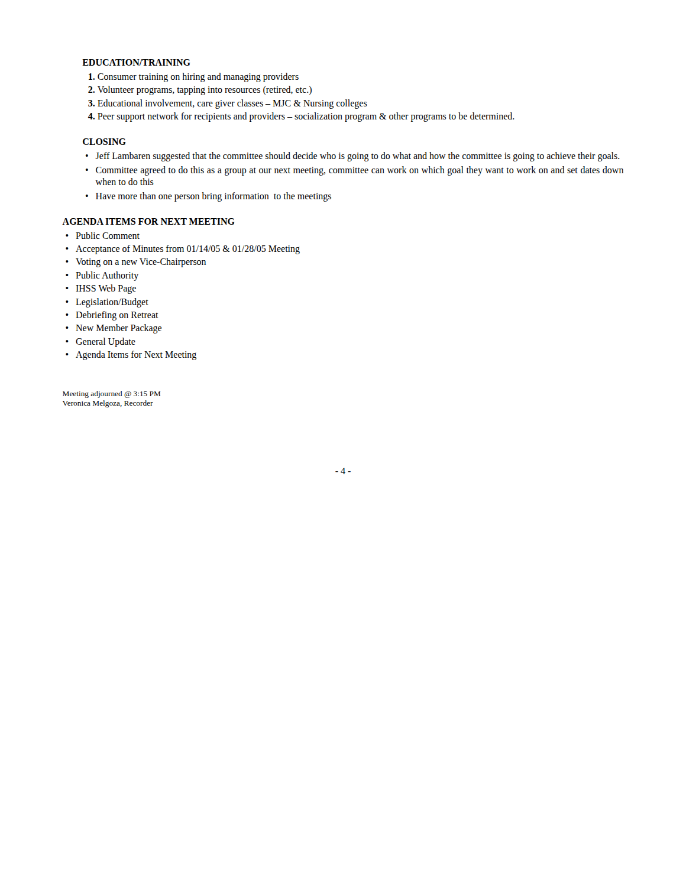Education/Training
Consumer training on hiring and managing providers
Volunteer programs, tapping into resources (retired, etc.)
Educational involvement, care giver classes – MJC & Nursing colleges
Peer support network for recipients and providers – socialization program & other programs to be determined.
Closing
Jeff Lambaren suggested that the committee should decide who is going to do what and how the committee is going to achieve their goals.
Committee agreed to do this as a group at our next meeting, committee can work on which goal they want to work on and set dates down when to do this
Have more than one person bring information to the meetings
Agenda Items for Next Meeting
Public Comment
Acceptance of Minutes from 01/14/05 & 01/28/05 Meeting
Voting on a new Vice-Chairperson
Public Authority
IHSS Web Page
Legislation/Budget
Debriefing on Retreat
New Member Package
General Update
Agenda Items for Next Meeting
Meeting adjourned @ 3:15 PM
Veronica Melgoza, Recorder
- 4 -